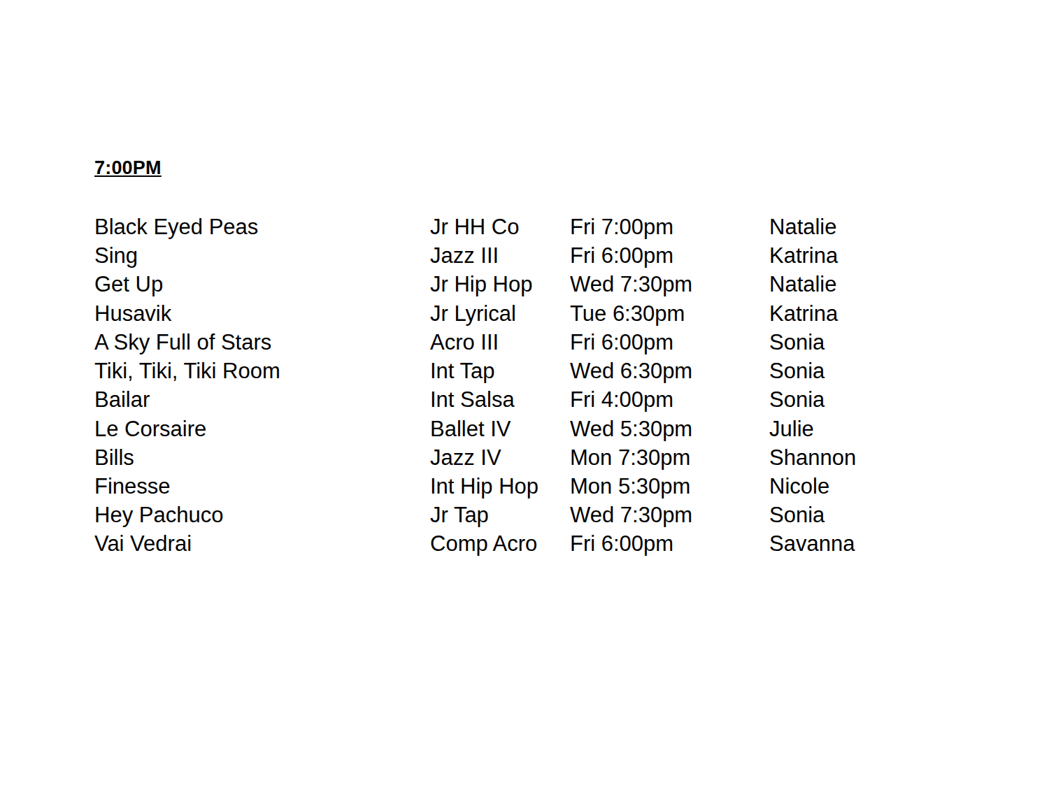7:00PM
| Black Eyed Peas | Jr HH Co | Fri 7:00pm | Natalie |
| Sing | Jazz III | Fri 6:00pm | Katrina |
| Get Up | Jr Hip Hop | Wed 7:30pm | Natalie |
| Husavik | Jr Lyrical | Tue 6:30pm | Katrina |
| A Sky Full of Stars | Acro III | Fri 6:00pm | Sonia |
| Tiki, Tiki, Tiki Room | Int Tap | Wed 6:30pm | Sonia |
| Bailar | Int Salsa | Fri 4:00pm | Sonia |
| Le Corsaire | Ballet IV | Wed 5:30pm | Julie |
| Bills | Jazz IV | Mon 7:30pm | Shannon |
| Finesse | Int Hip Hop | Mon 5:30pm | Nicole |
| Hey Pachuco | Jr Tap | Wed 7:30pm | Sonia |
| Vai Vedrai | Comp Acro | Fri 6:00pm | Savanna |